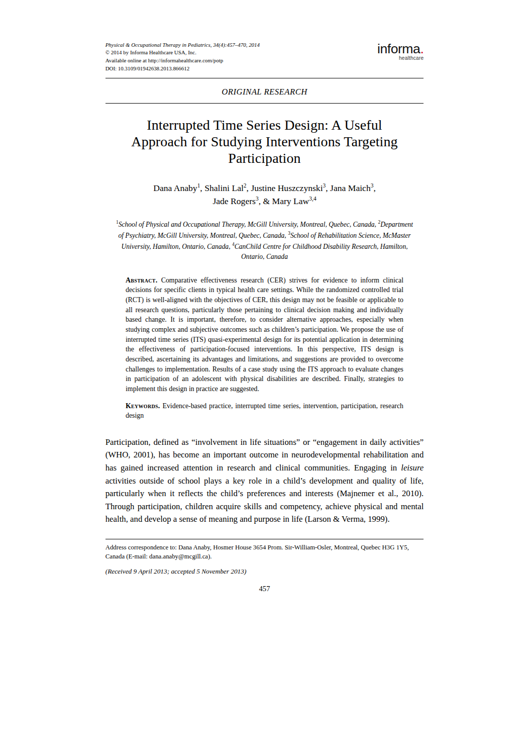Physical & Occupational Therapy in Pediatrics, 34(4):457–470, 2014
© 2014 by Informa Healthcare USA, Inc.
Available online at http://informahealthcare.com/potp
DOI: 10.3109/01942638.2013.866612
informa.
healthcare
ORIGINAL RESEARCH
Interrupted Time Series Design: A Useful
Approach for Studying Interventions Targeting
Participation
Dana Anaby1, Shalini Lal2, Justine Huszczynski3, Jana Maich3,
Jade Rogers3, & Mary Law3,4
1School of Physical and Occupational Therapy, McGill University, Montreal, Quebec, Canada, 2Department of Psychiatry, McGill University, Montreal, Quebec, Canada, 3School of Rehabilitation Science, McMaster University, Hamilton, Ontario, Canada, 4CanChild Centre for Childhood Disability Research, Hamilton, Ontario, Canada
Abstract. Comparative effectiveness research (CER) strives for evidence to inform clinical decisions for specific clients in typical health care settings. While the randomized controlled trial (RCT) is well-aligned with the objectives of CER, this design may not be feasible or applicable to all research questions, particularly those pertaining to clinical decision making and individually based change. It is important, therefore, to consider alternative approaches, especially when studying complex and subjective outcomes such as children’s participation. We propose the use of interrupted time series (ITS) quasi-experimental design for its potential application in determining the effectiveness of participation-focused interventions. In this perspective, ITS design is described, ascertaining its advantages and limitations, and suggestions are provided to overcome challenges to implementation. Results of a case study using the ITS approach to evaluate changes in participation of an adolescent with physical disabilities are described. Finally, strategies to implement this design in practice are suggested.
Keywords. Evidence-based practice, interrupted time series, intervention, participation, research design
Participation, defined as “involvement in life situations” or “engagement in daily activities” (WHO, 2001), has become an important outcome in neurodevelopmental rehabilitation and has gained increased attention in research and clinical communities. Engaging in leisure activities outside of school plays a key role in a child’s development and quality of life, particularly when it reflects the child’s preferences and interests (Majnemer et al., 2010). Through participation, children acquire skills and competency, achieve physical and mental health, and develop a sense of meaning and purpose in life (Larson & Verma, 1999).
Address correspondence to: Dana Anaby, Hosmer House 3654 Prom. Sir-William-Osler, Montreal, Quebec H3G 1Y5, Canada (E-mail: dana.anaby@mcgill.ca).
(Received 9 April 2013; accepted 5 November 2013)
457